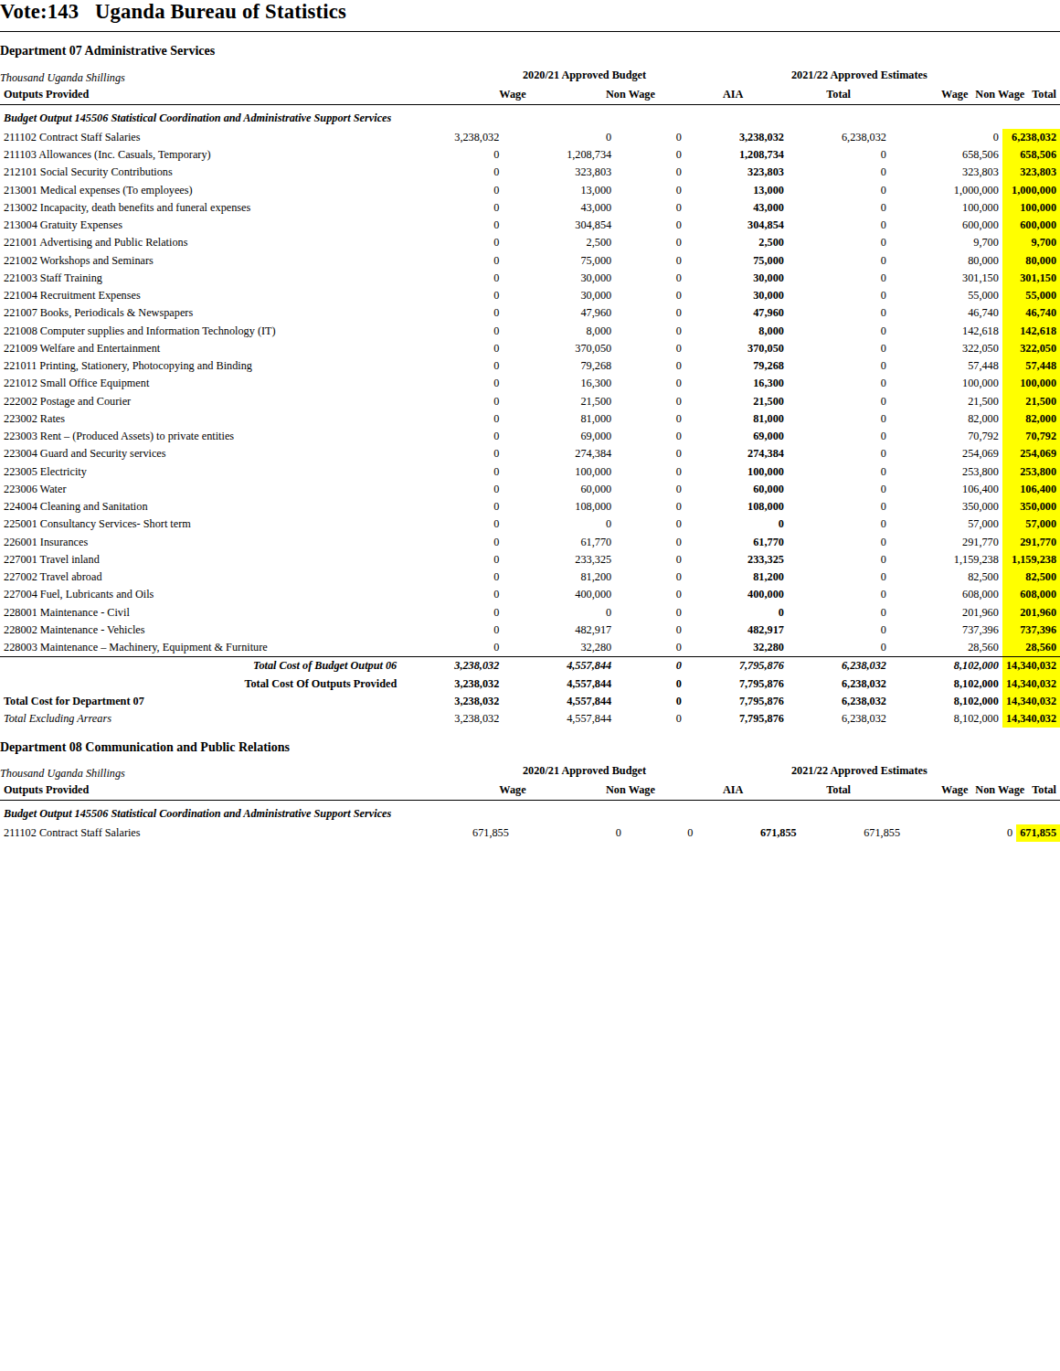Vote:143 Uganda Bureau of Statistics
Department 07 Administrative Services
| Thousand Uganda Shillings | 2020/21 Approved Budget | 2021/22 Approved Estimates |
| Outputs Provided | Wage | Non Wage | AIA | Total | Wage | Non Wage | Total |
| Budget Output 145506 Statistical Coordination and Administrative Support Services |
| 211102 Contract Staff Salaries | 3,238,032 | 0 | 0 | 3,238,032 | 6,238,032 | 0 | 6,238,032 |
| 211103 Allowances (Inc. Casuals, Temporary) | 0 | 1,208,734 | 0 | 1,208,734 | 0 | 658,506 | 658,506 |
| 212101 Social Security Contributions | 0 | 323,803 | 0 | 323,803 | 0 | 323,803 | 323,803 |
| 213001 Medical expenses (To employees) | 0 | 13,000 | 0 | 13,000 | 0 | 1,000,000 | 1,000,000 |
| 213002 Incapacity, death benefits and funeral expenses | 0 | 43,000 | 0 | 43,000 | 0 | 100,000 | 100,000 |
| 213004 Gratuity Expenses | 0 | 304,854 | 0 | 304,854 | 0 | 600,000 | 600,000 |
| 221001 Advertising and Public Relations | 0 | 2,500 | 0 | 2,500 | 0 | 9,700 | 9,700 |
| 221002 Workshops and Seminars | 0 | 75,000 | 0 | 75,000 | 0 | 80,000 | 80,000 |
| 221003 Staff Training | 0 | 30,000 | 0 | 30,000 | 0 | 301,150 | 301,150 |
| 221004 Recruitment Expenses | 0 | 30,000 | 0 | 30,000 | 0 | 55,000 | 55,000 |
| 221007 Books, Periodicals & Newspapers | 0 | 47,960 | 0 | 47,960 | 0 | 46,740 | 46,740 |
| 221008 Computer supplies and Information Technology (IT) | 0 | 8,000 | 0 | 8,000 | 0 | 142,618 | 142,618 |
| 221009 Welfare and Entertainment | 0 | 370,050 | 0 | 370,050 | 0 | 322,050 | 322,050 |
| 221011 Printing, Stationery, Photocopying and Binding | 0 | 79,268 | 0 | 79,268 | 0 | 57,448 | 57,448 |
| 221012 Small Office Equipment | 0 | 16,300 | 0 | 16,300 | 0 | 100,000 | 100,000 |
| 222002 Postage and Courier | 0 | 21,500 | 0 | 21,500 | 0 | 21,500 | 21,500 |
| 223002 Rates | 0 | 81,000 | 0 | 81,000 | 0 | 82,000 | 82,000 |
| 223003 Rent – (Produced Assets) to private entities | 0 | 69,000 | 0 | 69,000 | 0 | 70,792 | 70,792 |
| 223004 Guard and Security services | 0 | 274,384 | 0 | 274,384 | 0 | 254,069 | 254,069 |
| 223005 Electricity | 0 | 100,000 | 0 | 100,000 | 0 | 253,800 | 253,800 |
| 223006 Water | 0 | 60,000 | 0 | 60,000 | 0 | 106,400 | 106,400 |
| 224004 Cleaning and Sanitation | 0 | 108,000 | 0 | 108,000 | 0 | 350,000 | 350,000 |
| 225001 Consultancy Services- Short term | 0 | 0 | 0 | 0 | 0 | 57,000 | 57,000 |
| 226001 Insurances | 0 | 61,770 | 0 | 61,770 | 0 | 291,770 | 291,770 |
| 227001 Travel inland | 0 | 233,325 | 0 | 233,325 | 0 | 1,159,238 | 1,159,238 |
| 227002 Travel abroad | 0 | 81,200 | 0 | 81,200 | 0 | 82,500 | 82,500 |
| 227004 Fuel, Lubricants and Oils | 0 | 400,000 | 0 | 400,000 | 0 | 608,000 | 608,000 |
| 228001 Maintenance - Civil | 0 | 0 | 0 | 0 | 0 | 201,960 | 201,960 |
| 228002 Maintenance - Vehicles | 0 | 482,917 | 0 | 482,917 | 0 | 737,396 | 737,396 |
| 228003 Maintenance – Machinery, Equipment & Furniture | 0 | 32,280 | 0 | 32,280 | 0 | 28,560 | 28,560 |
| Total Cost of Budget Output 06 | 3,238,032 | 4,557,844 | 0 | 7,795,876 | 6,238,032 | 8,102,000 | 14,340,032 |
| Total Cost Of Outputs Provided | 3,238,032 | 4,557,844 | 0 | 7,795,876 | 6,238,032 | 8,102,000 | 14,340,032 |
| Total Cost for Department 07 | 3,238,032 | 4,557,844 | 0 | 7,795,876 | 6,238,032 | 8,102,000 | 14,340,032 |
| Total Excluding Arrears | 3,238,032 | 4,557,844 | 0 | 7,795,876 | 6,238,032 | 8,102,000 | 14,340,032 |
Department 08 Communication and Public Relations
| Thousand Uganda Shillings | 2020/21 Approved Budget | 2021/22 Approved Estimates |
| Outputs Provided | Wage | Non Wage | AIA | Total | Wage | Non Wage | Total |
| Budget Output 145506 Statistical Coordination and Administrative Support Services |
| 211102 Contract Staff Salaries | 671,855 | 0 | 0 | 671,855 | 671,855 | 0 | 671,855 |